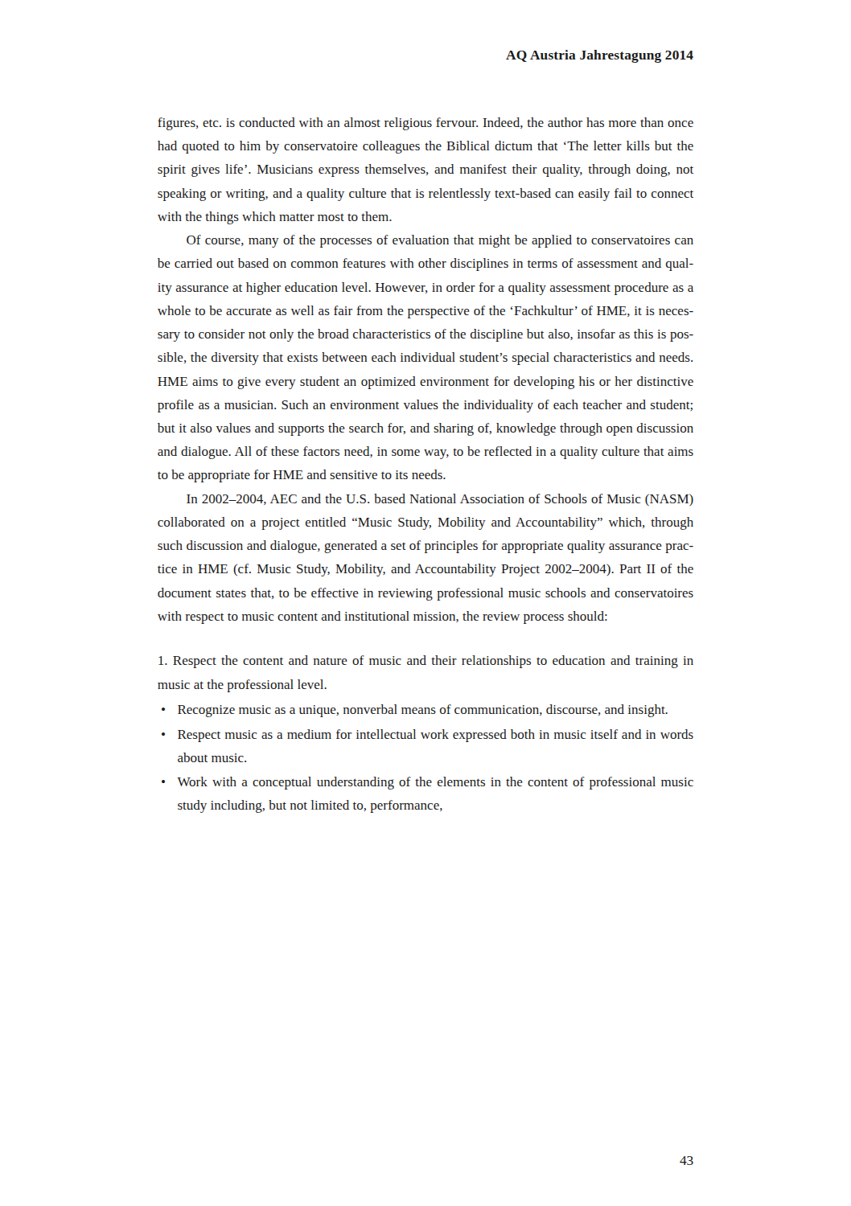AQ Austria Jahrestagung 2014
figures, etc. is conducted with an almost religious fervour. Indeed, the author has more than once had quoted to him by conservatoire colleagues the Biblical dictum that ‘The letter kills but the spirit gives life’. Musicians express themselves, and manifest their quality, through doing, not speaking or writing, and a quality culture that is relentlessly text-based can easily fail to connect with the things which matter most to them.
Of course, many of the processes of evaluation that might be applied to conservatoires can be carried out based on common features with other disciplines in terms of assessment and quality assurance at higher education level. However, in order for a quality assessment procedure as a whole to be accurate as well as fair from the perspective of the ‘Fachkultur’ of HME, it is necessary to consider not only the broad characteristics of the discipline but also, insofar as this is possible, the diversity that exists between each individual student’s special characteristics and needs. HME aims to give every student an optimized environment for developing his or her distinctive profile as a musician. Such an environment values the individuality of each teacher and student; but it also values and supports the search for, and sharing of, knowledge through open discussion and dialogue. All of these factors need, in some way, to be reflected in a quality culture that aims to be appropriate for HME and sensitive to its needs.
In 2002–2004, AEC and the U.S. based National Association of Schools of Music (NASM) collaborated on a project entitled “Music Study, Mobility and Accountability” which, through such discussion and dialogue, generated a set of principles for appropriate quality assurance practice in HME (cf. Music Study, Mobility, and Accountability Project 2002–2004). Part II of the document states that, to be effective in reviewing professional music schools and conservatoires with respect to music content and institutional mission, the review process should:
1. Respect the content and nature of music and their relationships to education and training in music at the professional level.
Recognize music as a unique, nonverbal means of communication, discourse, and insight.
Respect music as a medium for intellectual work expressed both in music itself and in words about music.
Work with a conceptual understanding of the elements in the content of professional music study including, but not limited to, performance,
43